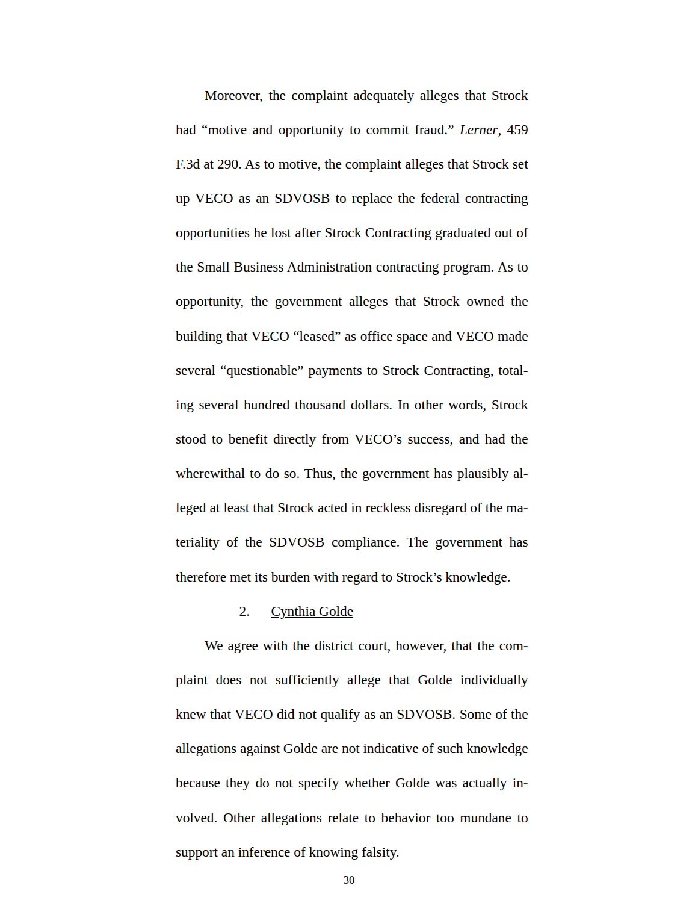Moreover, the complaint adequately alleges that Strock had “motive and opportunity to commit fraud.” Lerner, 459 F.3d at 290. As to motive, the complaint alleges that Strock set up VECO as an SDVOSB to replace the federal contracting opportunities he lost after Strock Contracting graduated out of the Small Business Administration contracting program. As to opportunity, the government alleges that Strock owned the building that VECO “leased” as office space and VECO made several “questionable” payments to Strock Contracting, totaling several hundred thousand dollars. In other words, Strock stood to benefit directly from VECO’s success, and had the wherewithal to do so. Thus, the government has plausibly alleged at least that Strock acted in reckless disregard of the materiality of the SDVOSB compliance. The government has therefore met its burden with regard to Strock’s knowledge.
2. Cynthia Golde
We agree with the district court, however, that the complaint does not sufficiently allege that Golde individually knew that VECO did not qualify as an SDVOSB. Some of the allegations against Golde are not indicative of such knowledge because they do not specify whether Golde was actually involved. Other allegations relate to behavior too mundane to support an inference of knowing falsity.
30